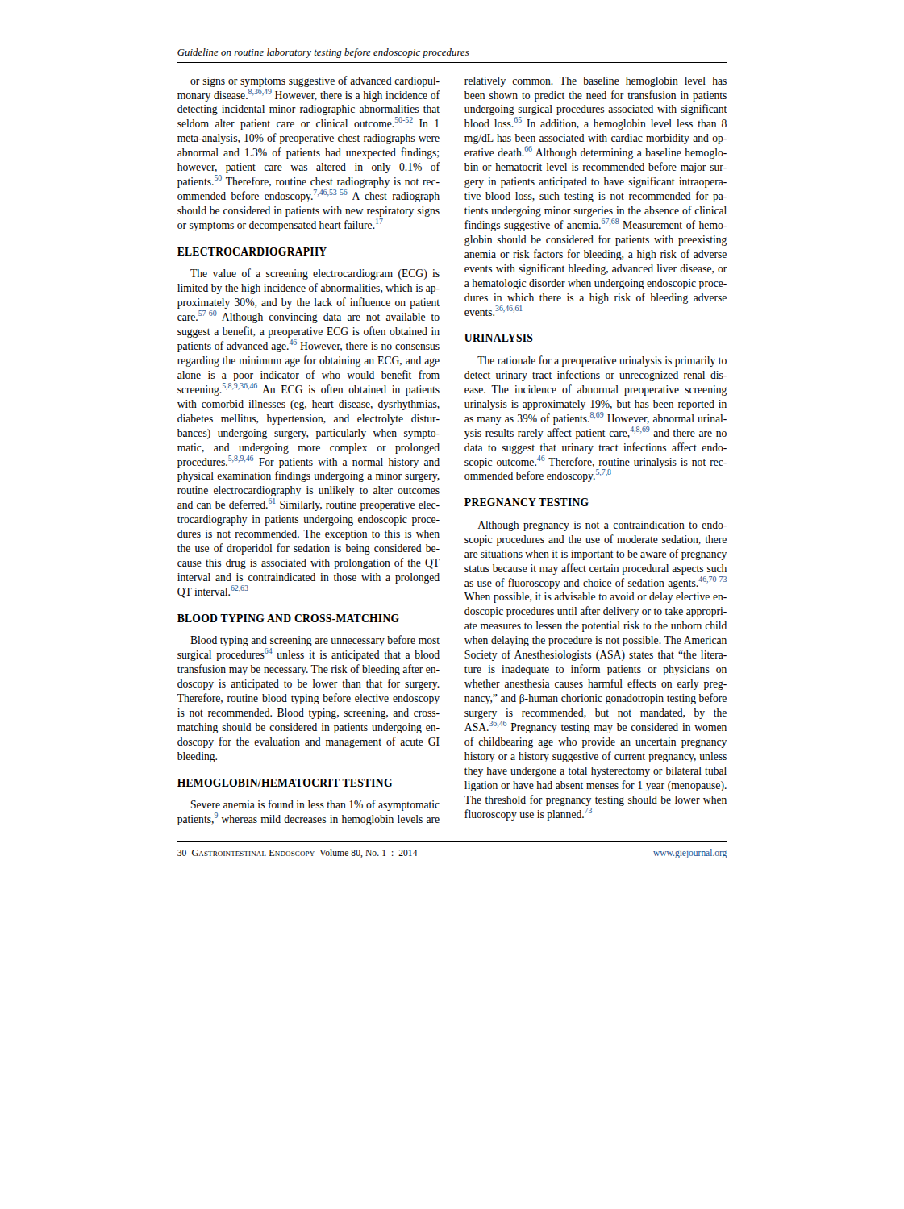Guideline on routine laboratory testing before endoscopic procedures
or signs or symptoms suggestive of advanced cardiopulmonary disease.8,36,49 However, there is a high incidence of detecting incidental minor radiographic abnormalities that seldom alter patient care or clinical outcome.50-52 In 1 meta-analysis, 10% of preoperative chest radiographs were abnormal and 1.3% of patients had unexpected findings; however, patient care was altered in only 0.1% of patients.50 Therefore, routine chest radiography is not recommended before endoscopy.7,46,53-56 A chest radiograph should be considered in patients with new respiratory signs or symptoms or decompensated heart failure.17
Electrocardiography
The value of a screening electrocardiogram (ECG) is limited by the high incidence of abnormalities, which is approximately 30%, and by the lack of influence on patient care.57-60 Although convincing data are not available to suggest a benefit, a preoperative ECG is often obtained in patients of advanced age.46 However, there is no consensus regarding the minimum age for obtaining an ECG, and age alone is a poor indicator of who would benefit from screening.5,8,9,36,46 An ECG is often obtained in patients with comorbid illnesses (eg, heart disease, dysrhythmias, diabetes mellitus, hypertension, and electrolyte disturbances) undergoing surgery, particularly when symptomatic, and undergoing more complex or prolonged procedures.5,8,9,46 For patients with a normal history and physical examination findings undergoing a minor surgery, routine electrocardiography is unlikely to alter outcomes and can be deferred.61 Similarly, routine preoperative electrocardiography in patients undergoing endoscopic procedures is not recommended. The exception to this is when the use of droperidol for sedation is being considered because this drug is associated with prolongation of the QT interval and is contraindicated in those with a prolonged QT interval.62,63
Blood typing and cross-matching
Blood typing and screening are unnecessary before most surgical procedures64 unless it is anticipated that a blood transfusion may be necessary. The risk of bleeding after endoscopy is anticipated to be lower than that for surgery. Therefore, routine blood typing before elective endoscopy is not recommended. Blood typing, screening, and cross-matching should be considered in patients undergoing endoscopy for the evaluation and management of acute GI bleeding.
Hemoglobin/hematocrit testing
Severe anemia is found in less than 1% of asymptomatic patients,9 whereas mild decreases in hemoglobin levels are relatively common. The baseline hemoglobin level has been shown to predict the need for transfusion in patients undergoing surgical procedures associated with significant blood loss.65 In addition, a hemoglobin level less than 8 mg/dL has been associated with cardiac morbidity and operative death.66 Although determining a baseline hemoglobin or hematocrit level is recommended before major surgery in patients anticipated to have significant intraoperative blood loss, such testing is not recommended for patients undergoing minor surgeries in the absence of clinical findings suggestive of anemia.67,68 Measurement of hemoglobin should be considered for patients with preexisting anemia or risk factors for bleeding, a high risk of adverse events with significant bleeding, advanced liver disease, or a hematologic disorder when undergoing endoscopic procedures in which there is a high risk of bleeding adverse events.36,46,61
Urinalysis
The rationale for a preoperative urinalysis is primarily to detect urinary tract infections or unrecognized renal disease. The incidence of abnormal preoperative screening urinalysis is approximately 19%, but has been reported in as many as 39% of patients.8,69 However, abnormal urinalysis results rarely affect patient care,4,8,69 and there are no data to suggest that urinary tract infections affect endoscopic outcome.46 Therefore, routine urinalysis is not recommended before endoscopy.5,7,8
Pregnancy testing
Although pregnancy is not a contraindication to endoscopic procedures and the use of moderate sedation, there are situations when it is important to be aware of pregnancy status because it may affect certain procedural aspects such as use of fluoroscopy and choice of sedation agents.46,70-73 When possible, it is advisable to avoid or delay elective endoscopic procedures until after delivery or to take appropriate measures to lessen the potential risk to the unborn child when delaying the procedure is not possible. The American Society of Anesthesiologists (ASA) states that “the literature is inadequate to inform patients or physicians on whether anesthesia causes harmful effects on early pregnancy,” and β-human chorionic gonadotropin testing before surgery is recommended, but not mandated, by the ASA.36,46 Pregnancy testing may be considered in women of childbearing age who provide an uncertain pregnancy history or a history suggestive of current pregnancy, unless they have undergone a total hysterectomy or bilateral tubal ligation or have had absent menses for 1 year (menopause). The threshold for pregnancy testing should be lower when fluoroscopy use is planned.73
30 Gastrointestinal Endoscopy Volume 80, No. 1 : 2014
www.giejournal.org